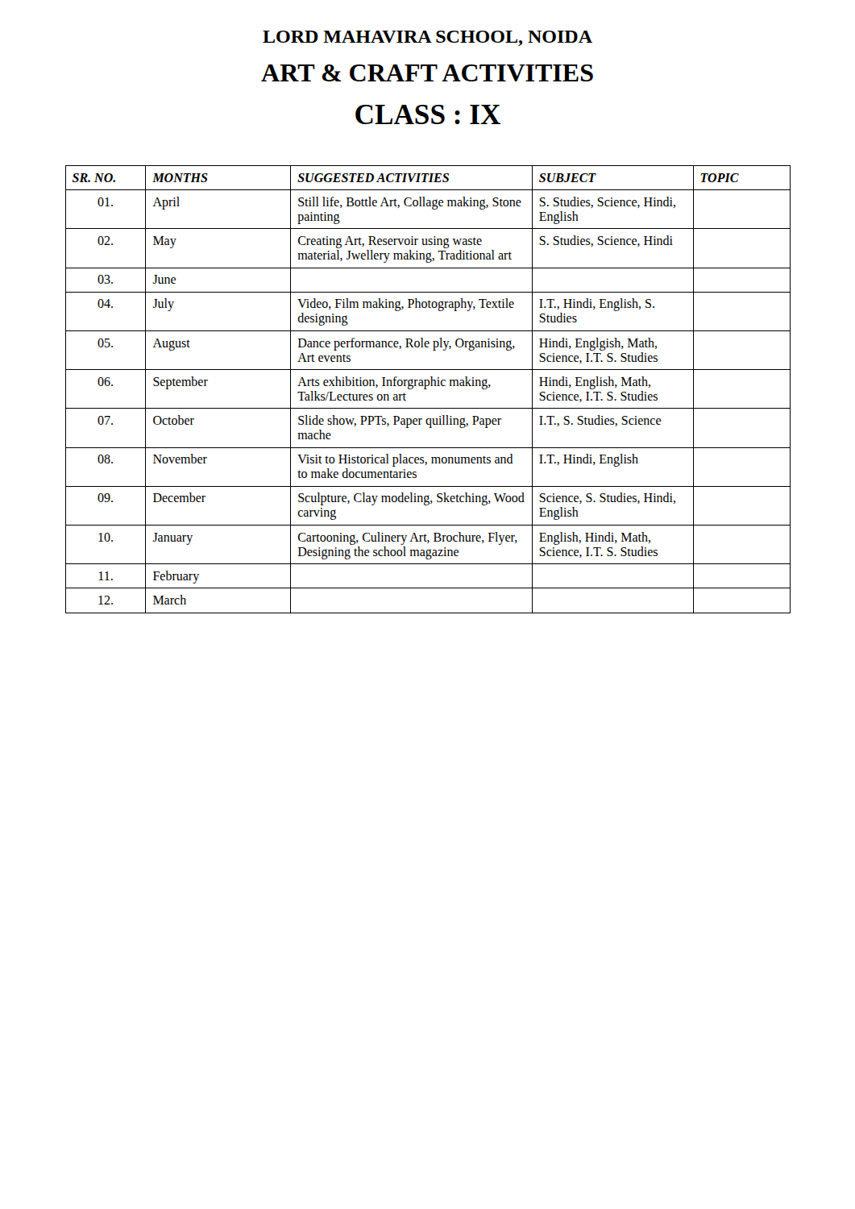LORD MAHAVIRA SCHOOL, NOIDA
ART & CRAFT ACTIVITIES
CLASS : IX
Month-wise suggested Art & Craft activities with related subjects for Class IX
| SR. NO. | MONTHS | SUGGESTED ACTIVITIES | SUBJECT | TOPIC |
| --- | --- | --- | --- | --- |
| 01. | April | Still life, Bottle Art, Collage making, Stone painting | S. Studies, Science, Hindi, English | |
| 02. | May | Creating Art, Reservoir using waste material, Jwellery making, Traditional art | S. Studies, Science, Hindi | |
| 03. | June | | | |
| 04. | July | Video, Film making, Photography, Textile designing | I.T., Hindi, English, S. Studies | |
| 05. | August | Dance performance, Role ply, Organising, Art events | Hindi, Englgish, Math, Science, I.T. S. Studies | |
| 06. | September | Arts exhibition, Inforgraphic making, Talks/Lectures on art | Hindi, English, Math, Science, I.T. S. Studies | |
| 07. | October | Slide show, PPTs, Paper quilling, Paper mache | I.T., S. Studies, Science | |
| 08. | November | Visit to Historical places, monuments and to make documentaries | I.T., Hindi, English | |
| 09. | December | Sculpture, Clay modeling, Sketching, Wood carving | Science, S. Studies, Hindi, English | |
| 10. | January | Cartooning, Culinery Art, Brochure, Flyer, Designing the school magazine | English, Hindi, Math, Science, I.T. S. Studies | |
| 11. | February | | | |
| 12. | March | | | |